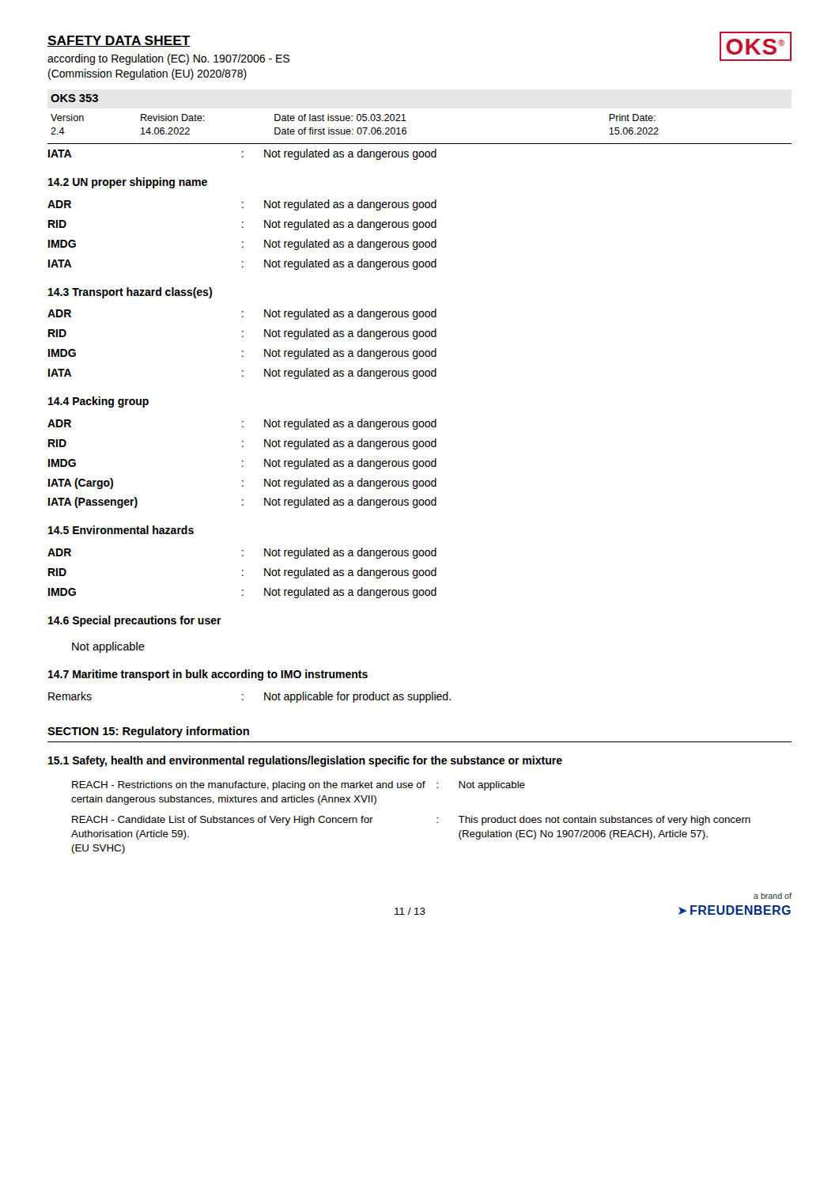SAFETY DATA SHEET
according to Regulation (EC) No. 1907/2006 - ES
(Commission Regulation (EU) 2020/878)
OKS®
OKS 353
| Version 2.4 | Revision Date: 14.06.2022 | Date of last issue: 05.03.2021 Date of first issue: 07.06.2016 | Print Date: 15.06.2022 |
| IATA | : | Not regulated as a dangerous good |
14.2 UN proper shipping name
| ADR | : | Not regulated as a dangerous good |
| RID | : | Not regulated as a dangerous good |
| IMDG | : | Not regulated as a dangerous good |
| IATA | : | Not regulated as a dangerous good |
14.3 Transport hazard class(es)
| ADR | : | Not regulated as a dangerous good |
| RID | : | Not regulated as a dangerous good |
| IMDG | : | Not regulated as a dangerous good |
| IATA | : | Not regulated as a dangerous good |
14.4 Packing group
| ADR | : | Not regulated as a dangerous good |
| RID | : | Not regulated as a dangerous good |
| IMDG | : | Not regulated as a dangerous good |
| IATA (Cargo) | : | Not regulated as a dangerous good |
| IATA (Passenger) | : | Not regulated as a dangerous good |
14.5 Environmental hazards
| ADR | : | Not regulated as a dangerous good |
| RID | : | Not regulated as a dangerous good |
| IMDG | : | Not regulated as a dangerous good |
14.6 Special precautions for user
Not applicable
14.7 Maritime transport in bulk according to IMO instruments
| Remarks | : | Not applicable for product as supplied. |
SECTION 15: Regulatory information
15.1 Safety, health and environmental regulations/legislation specific for the substance or mixture
| REACH - Restrictions on the manufacture, placing on the market and use of certain dangerous substances, mixtures and articles (Annex XVII) | : | Not applicable |
| REACH - Candidate List of Substances of Very High Concern for Authorisation (Article 59). (EU SVHC) | : | This product does not contain substances of very high concern (Regulation (EC) No 1907/2006 (REACH), Article 57). |
11 / 13
a brand of
➤ FREUDENBERG